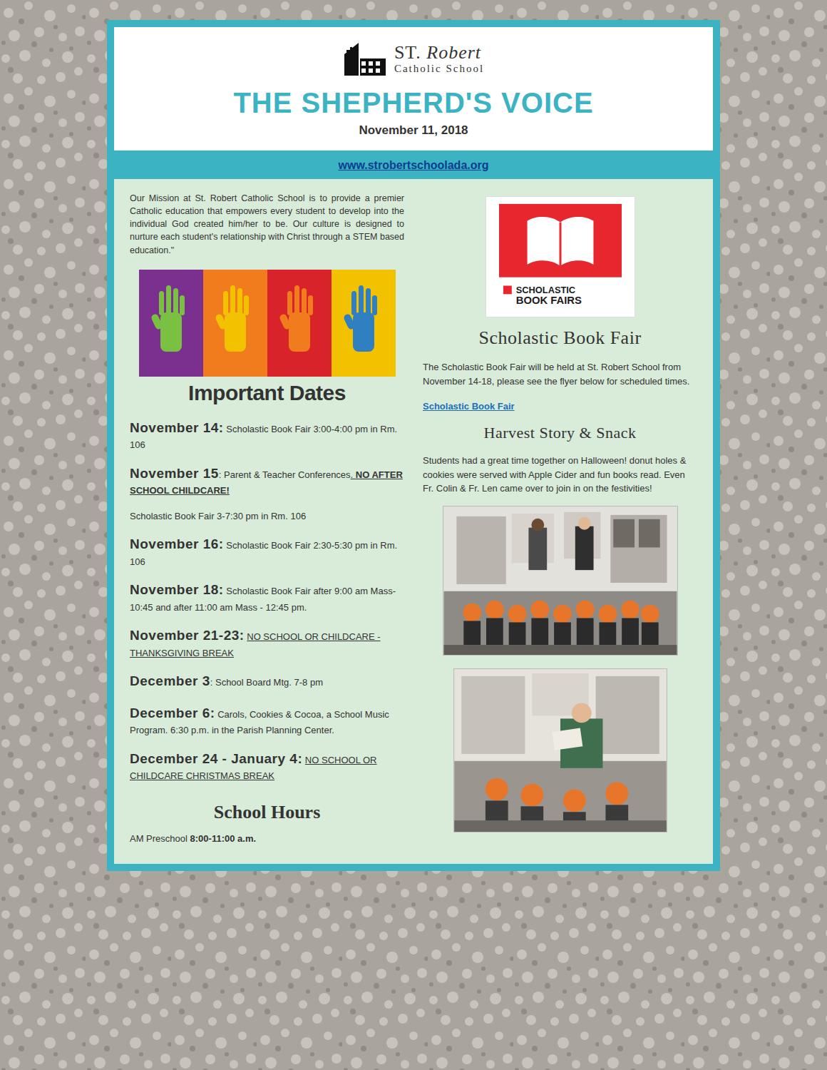ST. Robert
Catholic School
THE SHEPHERD'S VOICE
November 11, 2018
www.strobertschoolada.org
Our Mission at St. Robert Catholic School is to provide a premier Catholic education that empowers every student to develop into the individual God created him/her to be. Our culture is designed to nurture each student's relationship with Christ through a STEM based education."
Important Dates
November 14: Scholastic Book Fair 3:00-4:00 pm in Rm. 106
November 15: Parent & Teacher Conferences. NO AFTER SCHOOL CHILDCARE!
Scholastic Book Fair 3-7:30 pm in Rm. 106
November 16: Scholastic Book Fair 2:30-5:30 pm in Rm. 106
November 18: Scholastic Book Fair after 9:00 am Mass-10:45 and after 11:00 am Mass - 12:45 pm.
November 21-23: NO SCHOOL OR CHILDCARE - THANKSGIVING BREAK
December 3: School Board Mtg. 7-8 pm
December 6: Carols, Cookies & Cocoa, a School Music Program. 6:30 p.m. in the Parish Planning Center.
December 24 - January 4: NO SCHOOL OR CHILDCARE CHRISTMAS BREAK
School Hours
AM Preschool 8:00-11:00 a.m.
SCHOLASTIC BOOK FAIRS
Scholastic Book Fair
The Scholastic Book Fair will be held at St. Robert School from November 14-18, please see the flyer below for scheduled times.
Scholastic Book Fair
Harvest Story & Snack
Students had a great time together on Halloween! donut holes & cookies were served with Apple Cider and fun books read. Even Fr. Colin & Fr. Len came over to join in on the festivities!